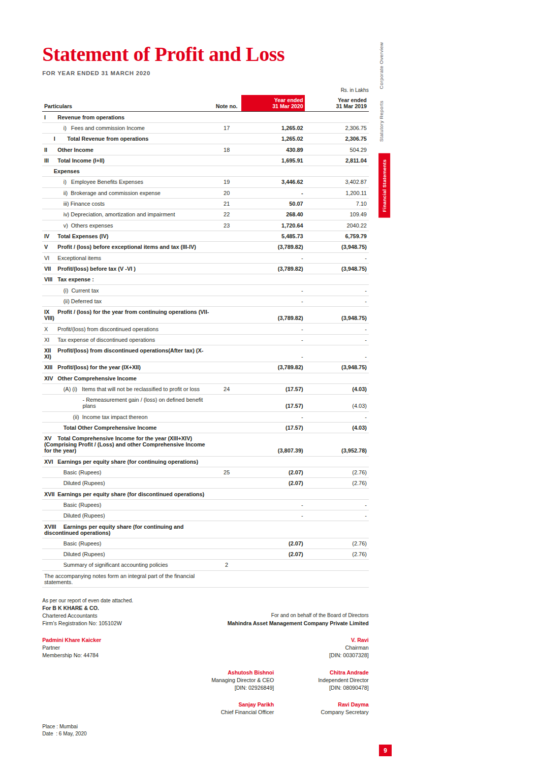Corporate Overview
Statutory Reports
Financial Statements
Statement of Profit and Loss
FOR YEAR ENDED 31 MARCH 2020
Rs. in Lakhs
| Particulars | Note no. | Year ended 31 Mar 2020 | Year ended 31 Mar 2019 |
| --- | --- | --- | --- |
| I Revenue from operations | | | |
| i) Fees and commission Income | 17 | 1,265.02 | 2,306.75 |
| I Total Revenue from operations | | 1,265.02 | 2,306.75 |
| II Other Income | 18 | 430.89 | 504.29 |
| III Total Income (I+II) | | 1,695.91 | 2,811.04 |
| Expenses | | | |
| i) Employee Benefits Expenses | 19 | 3,446.62 | 3,402.87 |
| ii) Brokerage and commission expense | 20 | - | 1,200.11 |
| iii) Finance costs | 21 | 50.07 | 7.10 |
| iv) Depreciation, amortization and impairment | 22 | 268.40 | 109.49 |
| v) Others expenses | 23 | 1,720.64 | 2040.22 |
| IV Total Expenses (IV) | | 5,485.73 | 6,759.79 |
| V Profit / (loss) before exceptional items and tax (III-IV) | | (3,789.82) | (3,948.75) |
| VI Exceptional items | | - | - |
| VII Profit/(loss) before tax (V -VI ) | | (3,789.82) | (3,948.75) |
| VIII Tax expense : | | | |
| (i) Current tax | | - | - |
| (ii) Deferred tax | | - | - |
| IX Profit / (loss) for the year from continuing operations (VII-VIII) | | (3,789.82) | (3,948.75) |
| X Profit/(loss) from discontinued operations | | - | - |
| XI Tax expense of discontinued operations | | - | - |
| XII Profit/(loss) from discontinued operations(After tax) (X-XI) | | - | - |
| XIII Profit/(loss) for the year (IX+XII) | | (3,789.82) | (3,948.75) |
| XIV Other Comprehensive Income | | | |
| (A) (i) Items that will not be reclassified to profit or loss | 24 | (17.57) | (4.03) |
| - Remeasurement gain / (loss) on defined benefit plans | | (17.57) | (4.03) |
| (ii) Income tax impact thereon | | - | - |
| Total Other Comprehensive Income | | (17.57) | (4.03) |
| XV Total Comprehensive Income for the year (XIII+XIV) (Comprising Profit / (Loss) and other Comprehensive Income for the year) | | (3,807.39) | (3,952.78) |
| XVI Earnings per equity share (for continuing operations) | | | |
| Basic (Rupees) | 25 | (2.07) | (2.76) |
| Diluted (Rupees) | | (2.07) | (2.76) |
| XVII Earnings per equity share (for discontinued operations) | | | |
| Basic (Rupees) | | - | - |
| Diluted (Rupees) | | - | - |
| XVIII Earnings per equity share (for continuing and discontinued operations) | | | |
| Basic (Rupees) | | (2.07) | (2.76) |
| Diluted (Rupees) | | (2.07) | (2.76) |
| Summary of significant accounting policies | 2 | | |
| The accompanying notes form an integral part of the financial statements. | | | |
| As per our report of even date attached. | | |
| For B K KHARE & CO. | | |
| Chartered Accountants | For and on behalf of the Board of Directors |
| Firm's Registration No: 105102W | Mahindra Asset Management Company Private Limited |
| Padmini Khare Kaicker | V. Ravi |
| Partner | Chairman |
| Membership No: 44784 | [DIN: 00307328] |
| | Ashutosh Bishnoi | Chitra Andrade |
| | Managing Director & CEO | Independent Director |
| | [DIN: 02926849] | [DIN: 08090478] |
| | Sanjay Parikh | Ravi Dayma |
| | Chief Financial Officer | Company Secretary |
| Place : Mumbai | | |
| Date : 6 May, 2020 | | |
9